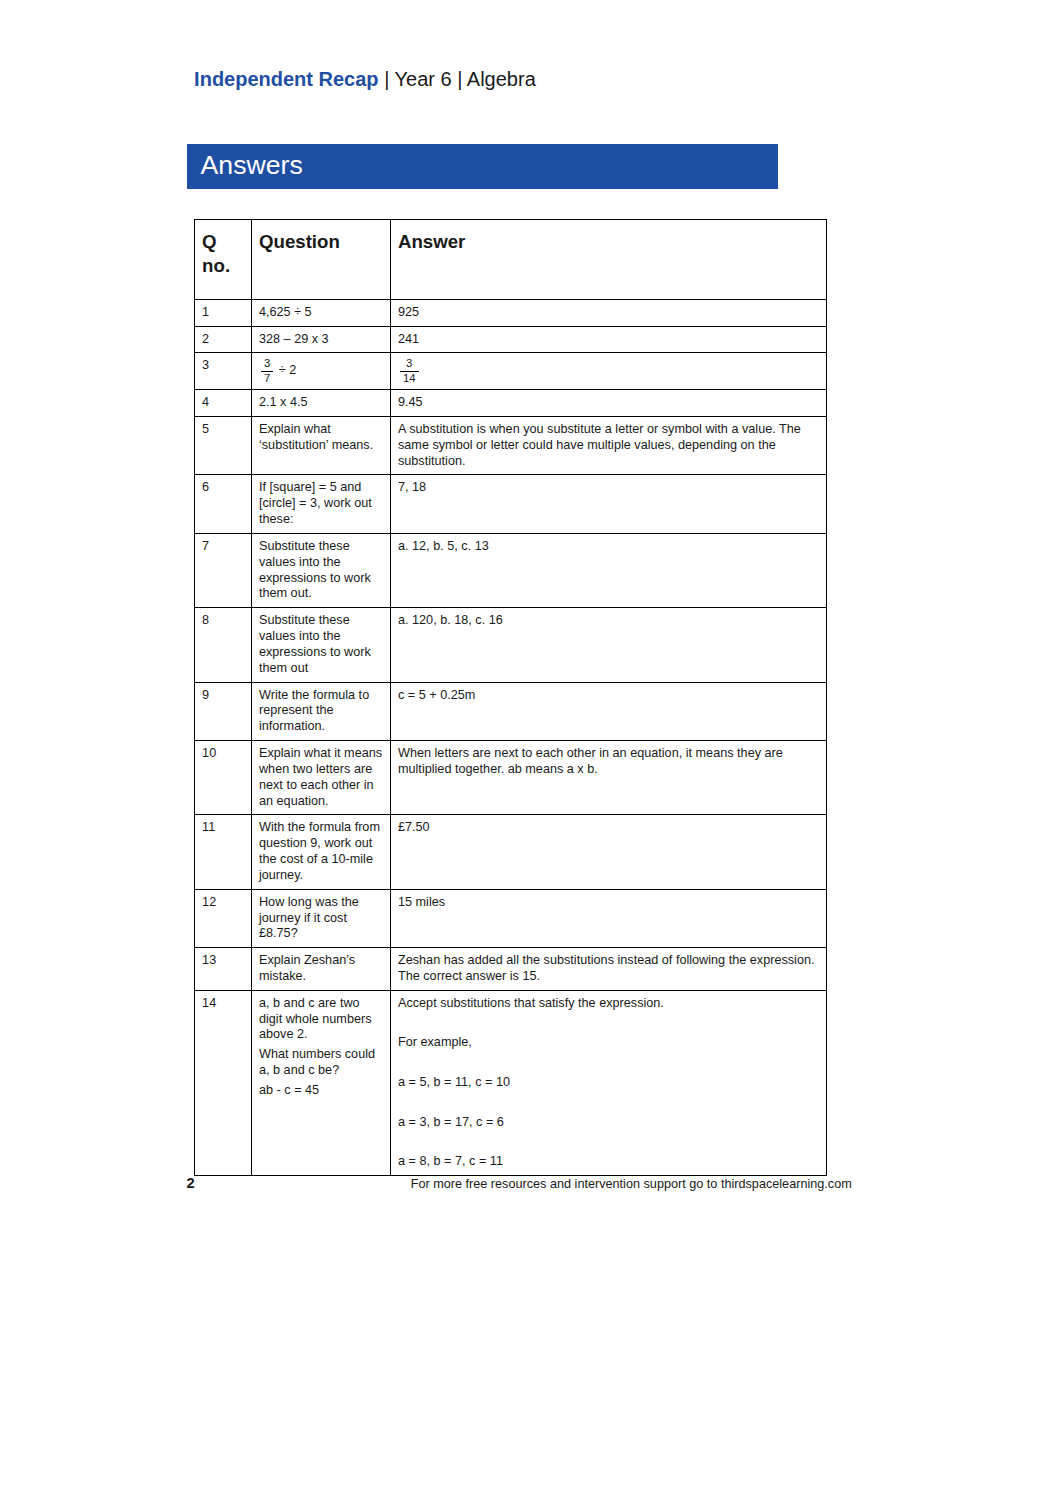Independent Recap | Year 6 | Algebra
Answers
| Q no. | Question | Answer |
| --- | --- | --- |
| 1 | 4,625 ÷ 5 | 925 |
| 2 | 328 – 29 x 3 | 241 |
| 3 | 3 7 ÷ 2 | 3 14 |
| 4 | 2.1 x 4.5 | 9.45 |
| 5 | Explain what ‘substitution’ means. | A substitution is when you substitute a letter or symbol with a value. The same symbol or letter could have multiple values, depending on the substitution. |
| 6 | If [square] = 5 and [circle] = 3, work out these: | 7, 18 |
| 7 | Substitute these values into the expressions to work them out. | a. 12, b. 5, c. 13 |
| 8 | Substitute these values into the expressions to work them out | a. 120, b. 18, c. 16 |
| 9 | Write the formula to represent the information. | c = 5 + 0.25m |
| 10 | Explain what it means when two letters are next to each other in an equation. | When letters are next to each other in an equation, it means they are multiplied together. ab means a x b. |
| 11 | With the formula from question 9, work out the cost of a 10-mile journey. | £7.50 |
| 12 | How long was the journey if it cost £8.75? | 15 miles |
| 13 | Explain Zeshan’s mistake. | Zeshan has added all the substitutions instead of following the expression. The correct answer is 15. |
| 14 | a, b and c are two digit whole numbers above 2. What numbers could a, b and c be? ab - c = 45 | Accept substitutions that satisfy the expression. For example, a = 5, b = 11, c = 10 a = 3, b = 17, c = 6 a = 8, b = 7, c = 11 |
2
For more free resources and intervention support go to thirdspacelearning.com